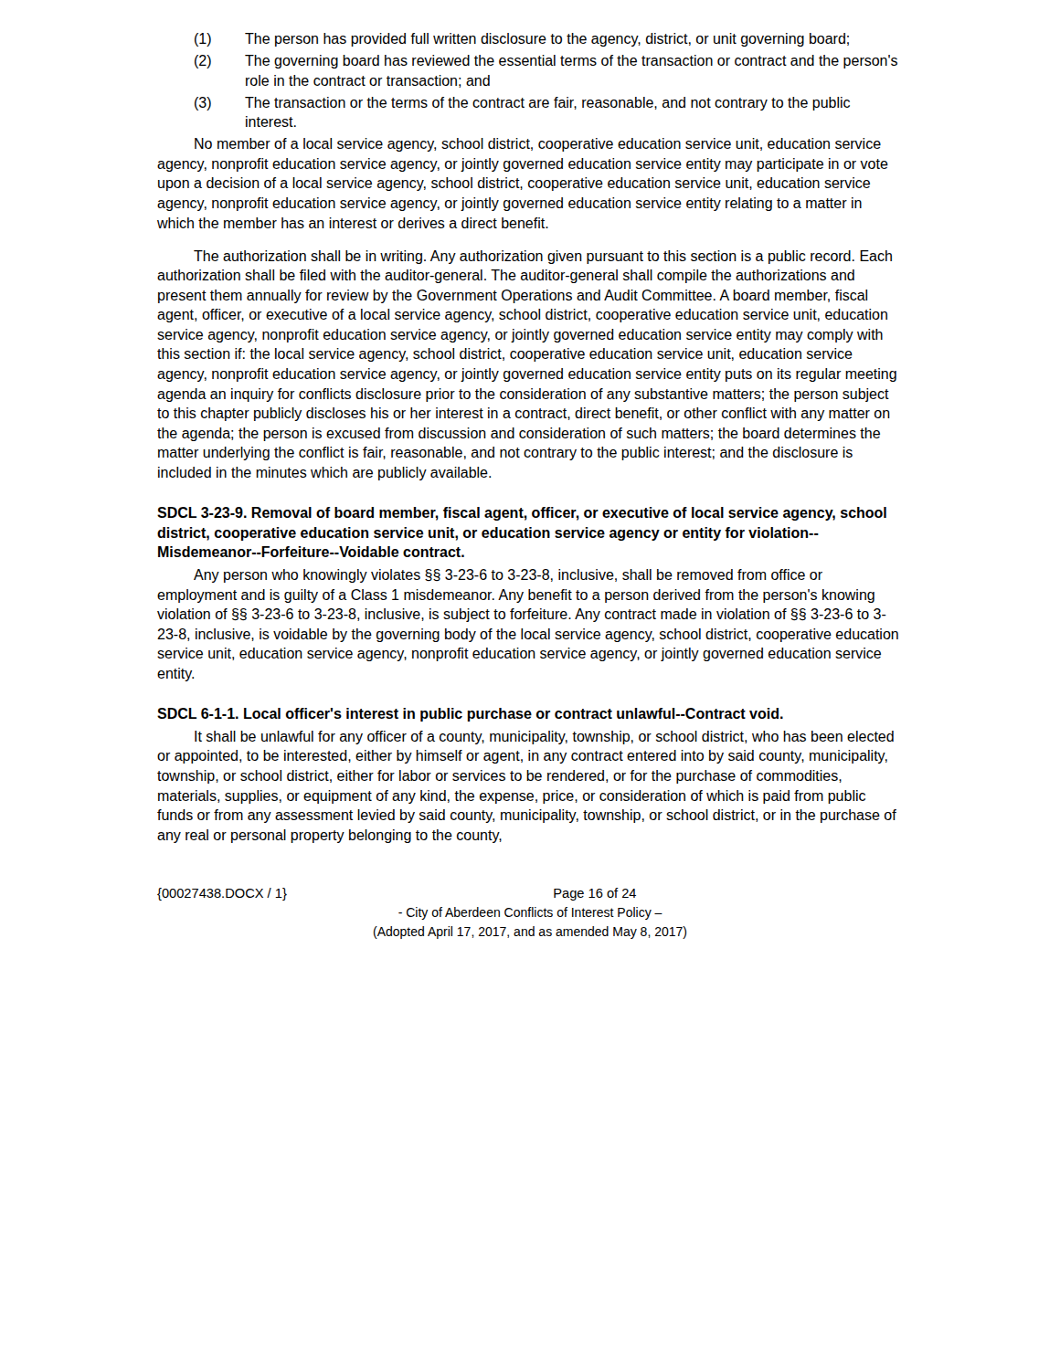(1) The person has provided full written disclosure to the agency, district, or unit governing board;
(2) The governing board has reviewed the essential terms of the transaction or contract and the person's role in the contract or transaction; and
(3) The transaction or the terms of the contract are fair, reasonable, and not contrary to the public interest.
No member of a local service agency, school district, cooperative education service unit, education service agency, nonprofit education service agency, or jointly governed education service entity may participate in or vote upon a decision of a local service agency, school district, cooperative education service unit, education service agency, nonprofit education service agency, or jointly governed education service entity relating to a matter in which the member has an interest or derives a direct benefit.
The authorization shall be in writing. Any authorization given pursuant to this section is a public record. Each authorization shall be filed with the auditor-general. The auditor-general shall compile the authorizations and present them annually for review by the Government Operations and Audit Committee. A board member, fiscal agent, officer, or executive of a local service agency, school district, cooperative education service unit, education service agency, nonprofit education service agency, or jointly governed education service entity may comply with this section if: the local service agency, school district, cooperative education service unit, education service agency, nonprofit education service agency, or jointly governed education service entity puts on its regular meeting agenda an inquiry for conflicts disclosure prior to the consideration of any substantive matters; the person subject to this chapter publicly discloses his or her interest in a contract, direct benefit, or other conflict with any matter on the agenda; the person is excused from discussion and consideration of such matters; the board determines the matter underlying the conflict is fair, reasonable, and not contrary to the public interest; and the disclosure is included in the minutes which are publicly available.
SDCL 3-23-9. Removal of board member, fiscal agent, officer, or executive of local service agency, school district, cooperative education service unit, or education service agency or entity for violation--Misdemeanor--Forfeiture--Voidable contract.
Any person who knowingly violates §§ 3-23-6 to 3-23-8, inclusive, shall be removed from office or employment and is guilty of a Class 1 misdemeanor. Any benefit to a person derived from the person's knowing violation of §§ 3-23-6 to 3-23-8, inclusive, is subject to forfeiture. Any contract made in violation of §§ 3-23-6 to 3-23-8, inclusive, is voidable by the governing body of the local service agency, school district, cooperative education service unit, education service agency, nonprofit education service agency, or jointly governed education service entity.
SDCL 6-1-1. Local officer's interest in public purchase or contract unlawful--Contract void.
It shall be unlawful for any officer of a county, municipality, township, or school district, who has been elected or appointed, to be interested, either by himself or agent, in any contract entered into by said county, municipality, township, or school district, either for labor or services to be rendered, or for the purchase of commodities, materials, supplies, or equipment of any kind, the expense, price, or consideration of which is paid from public funds or from any assessment levied by said county, municipality, township, or school district, or in the purchase of any real or personal property belonging to the county,
{00027438.DOCX / 1} Page 16 of 24
- City of Aberdeen Conflicts of Interest Policy –
(Adopted April 17, 2017, and as amended May 8, 2017)